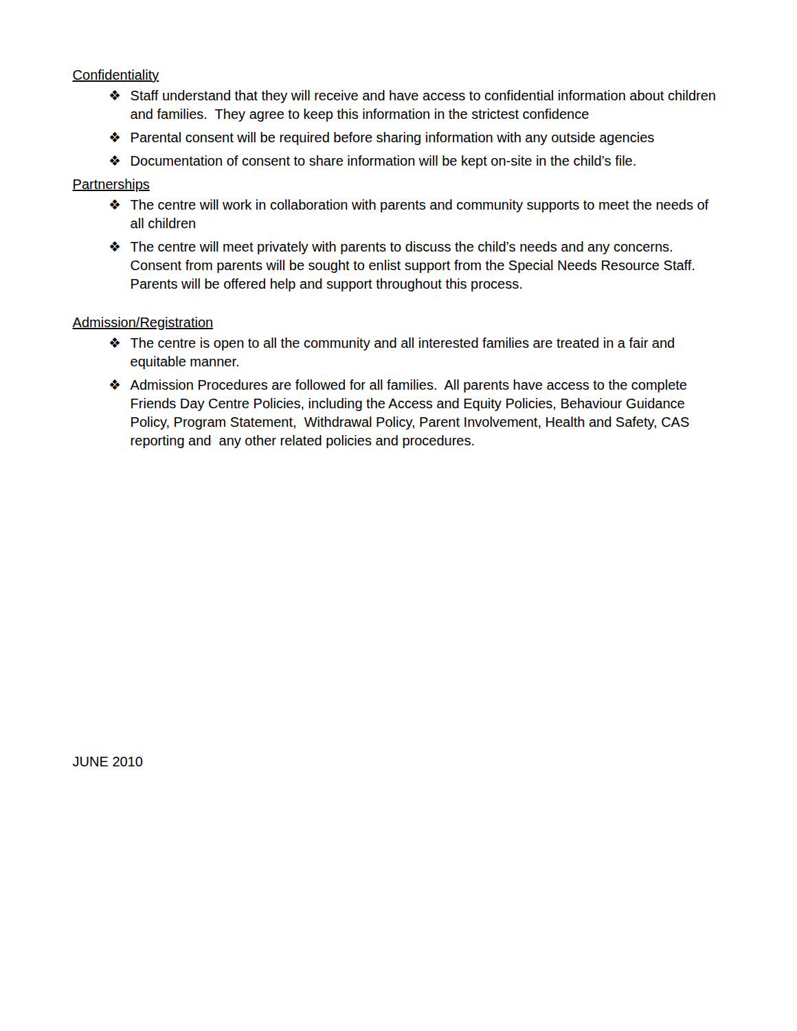Confidentiality
Staff understand that they will receive and have access to confidential information about children and families. They agree to keep this information in the strictest confidence
Parental consent will be required before sharing information with any outside agencies
Documentation of consent to share information will be kept on-site in the child’s file.
Partnerships
The centre will work in collaboration with parents and community supports to meet the needs of all children
The centre will meet privately with parents to discuss the child’s needs and any concerns. Consent from parents will be sought to enlist support from the Special Needs Resource Staff. Parents will be offered help and support throughout this process.
Admission/Registration
The centre is open to all the community and all interested families are treated in a fair and equitable manner.
Admission Procedures are followed for all families. All parents have access to the complete Friends Day Centre Policies, including the Access and Equity Policies, Behaviour Guidance Policy, Program Statement, Withdrawal Policy, Parent Involvement, Health and Safety, CAS reporting and any other related policies and procedures.
JUNE 2010